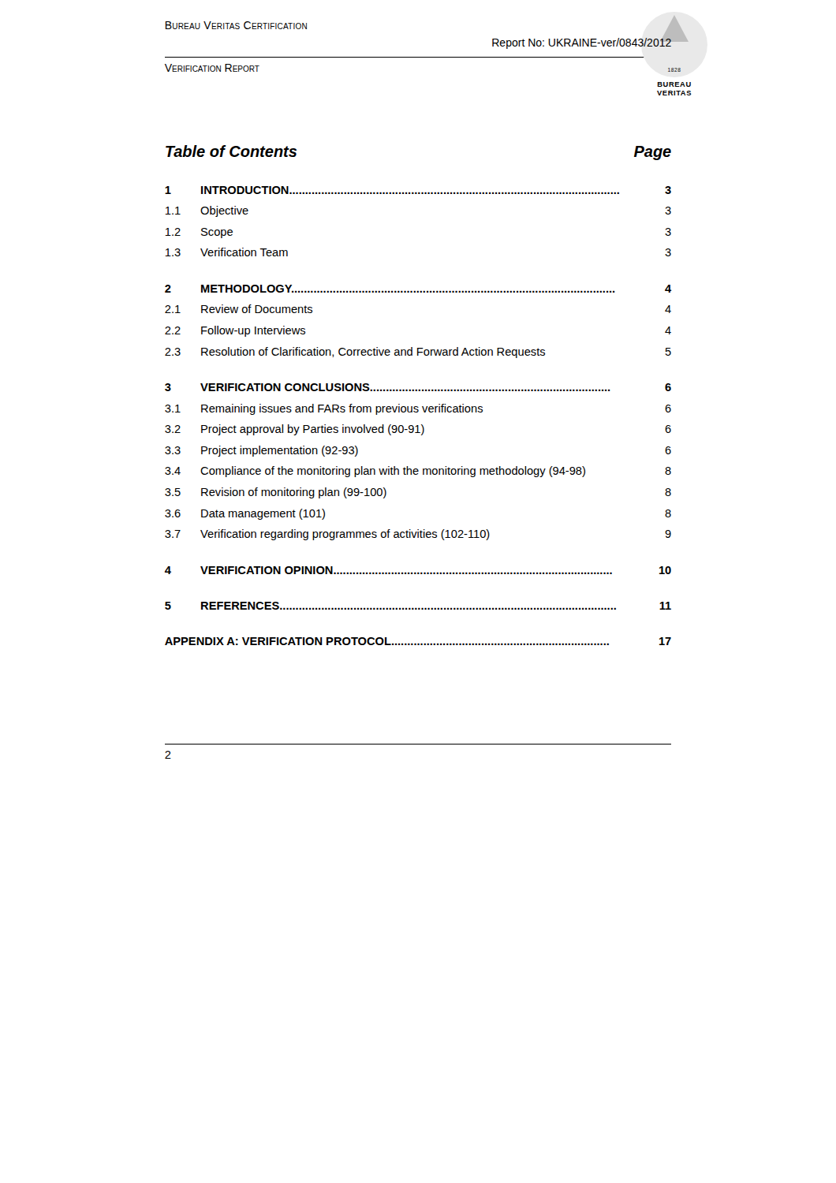Bureau Veritas Certification
1828
BUREAU
VERITAS
Report No: UKRAINE-ver/0843/2012
Verification Report
Table of Contents Page
| 1 | INTRODUCTION ....................................................................................................... | 3 |
| 1.1 | Objective | 3 |
| 1.2 | Scope | 3 |
| 1.3 | Verification Team | 3 |
| 2 | METHODOLOGY ..................................................................................................... | 4 |
| 2.1 | Review of Documents | 4 |
| 2.2 | Follow-up Interviews | 4 |
| 2.3 | Resolution of Clarification, Corrective and Forward Action Requests | 5 |
| 3 | VERIFICATION CONCLUSIONS ........................................................................... | 6 |
| 3.1 | Remaining issues and FARs from previous verifications | 6 |
| 3.2 | Project approval by Parties involved (90-91) | 6 |
| 3.3 | Project implementation (92-93) | 6 |
| 3.4 | Compliance of the monitoring plan with the monitoring methodology (94-98) | 8 |
| 3.5 | Revision of monitoring plan (99-100) | 8 |
| 3.6 | Data management (101) | 8 |
| 3.7 | Verification regarding programmes of activities (102-110) | 9 |
| 4 | VERIFICATION OPINION ....................................................................................... | 10 |
| 5 | REFERENCES ......................................................................................................... | 11 |
| APPENDIX A: VERIFICATION PROTOCOL .................................................................... | 17 |
2